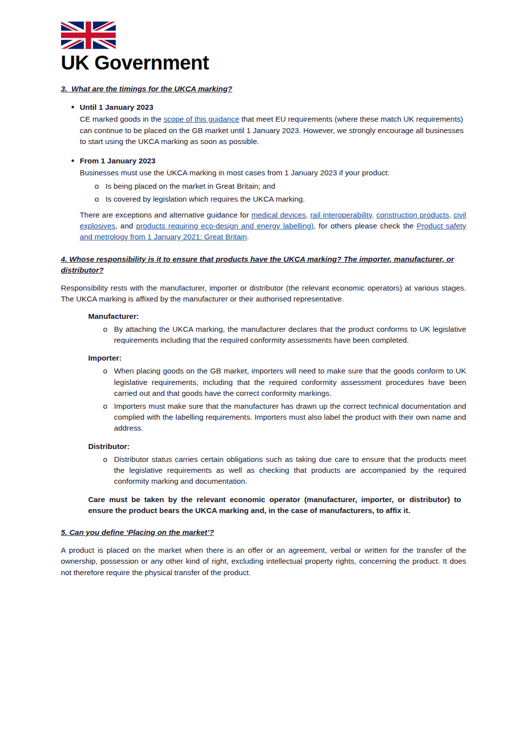UK Government
3. What are the timings for the UKCA marking?
Until 1 January 2023 CE marked goods in the scope of this guidance that meet EU requirements (where these match UK requirements) can continue to be placed on the GB market until 1 January 2023. However, we strongly encourage all businesses to start using the UKCA marking as soon as possible.
From 1 January 2023 Businesses must use the UKCA marking in most cases from 1 January 2023 if your product:
Is being placed on the market in Great Britain; and
Is covered by legislation which requires the UKCA marking.
There are exceptions and alternative guidance for medical devices, rail interoperability, construction products, civil explosives, and products requiring eco-design and energy labelling), for others please check the Product safety and metrology from 1 January 2021: Great Britain.
4. Whose responsibility is it to ensure that products have the UKCA marking? The importer, manufacturer, or distributor?
Responsibility rests with the manufacturer, importer or distributor (the relevant economic operators) at various stages. The UKCA marking is affixed by the manufacturer or their authorised representative.
Manufacturer:
By attaching the UKCA marking, the manufacturer declares that the product conforms to UK legislative requirements including that the required conformity assessments have been completed.
Importer:
When placing goods on the GB market, importers will need to make sure that the goods conform to UK legislative requirements, including that the required conformity assessment procedures have been carried out and that goods have the correct conformity markings.
Importers must make sure that the manufacturer has drawn up the correct technical documentation and complied with the labelling requirements. Importers must also label the product with their own name and address.
Distributor:
Distributor status carries certain obligations such as taking due care to ensure that the products meet the legislative requirements as well as checking that products are accompanied by the required conformity marking and documentation.
Care must be taken by the relevant economic operator (manufacturer, importer, or distributor) to ensure the product bears the UKCA marking and, in the case of manufacturers, to affix it.
5. Can you define ‘Placing on the market’?
A product is placed on the market when there is an offer or an agreement, verbal or written for the transfer of the ownership, possession or any other kind of right, excluding intellectual property rights, concerning the product. It does not therefore require the physical transfer of the product.